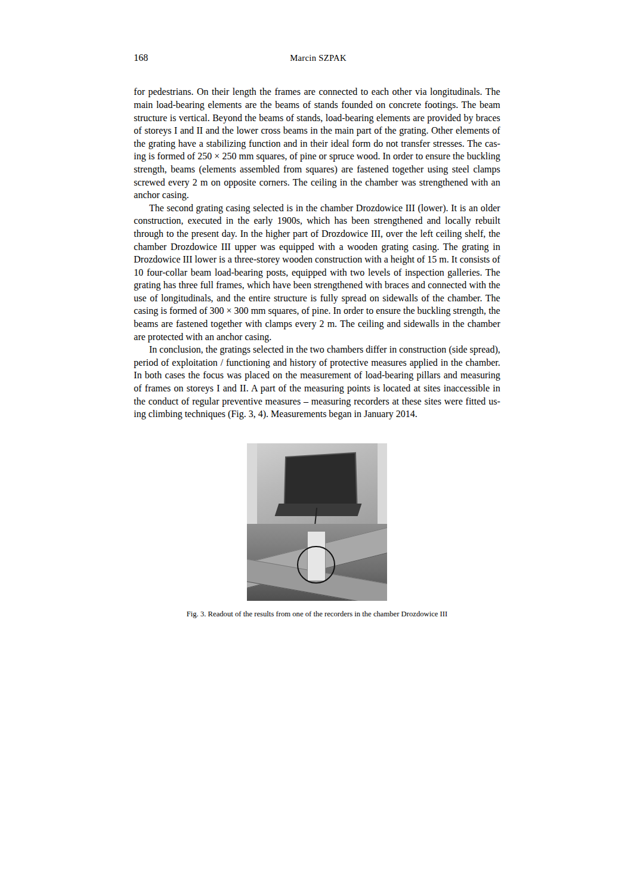168
Marcin SZPAK
for pedestrians. On their length the frames are connected to each other via longitudinals. The main load-bearing elements are the beams of stands founded on concrete footings. The beam structure is vertical. Beyond the beams of stands, load-bearing elements are provided by braces of storeys I and II and the lower cross beams in the main part of the grating. Other elements of the grating have a stabilizing function and in their ideal form do not transfer stresses. The casing is formed of 250 × 250 mm squares, of pine or spruce wood. In order to ensure the buckling strength, beams (elements assembled from squares) are fastened together using steel clamps screwed every 2 m on opposite corners. The ceiling in the chamber was strengthened with an anchor casing.
The second grating casing selected is in the chamber Drozdowice III (lower). It is an older construction, executed in the early 1900s, which has been strengthened and locally rebuilt through to the present day. In the higher part of Drozdowice III, over the left ceiling shelf, the chamber Drozdowice III upper was equipped with a wooden grating casing. The grating in Drozdowice III lower is a three-storey wooden construction with a height of 15 m. It consists of 10 four-collar beam load-bearing posts, equipped with two levels of inspection galleries. The grating has three full frames, which have been strengthened with braces and connected with the use of longitudinals, and the entire structure is fully spread on sidewalls of the chamber. The casing is formed of 300 × 300 mm squares, of pine. In order to ensure the buckling strength, the beams are fastened together with clamps every 2 m. The ceiling and sidewalls in the chamber are protected with an anchor casing.
In conclusion, the gratings selected in the two chambers differ in construction (side spread), period of exploitation / functioning and history of protective measures applied in the chamber. In both cases the focus was placed on the measurement of load-bearing pillars and measuring of frames on storeys I and II. A part of the measuring points is located at sites inaccessible in the conduct of regular preventive measures – measuring recorders at these sites were fitted using climbing techniques (Fig. 3, 4). Measurements began in January 2014.
Fig. 3. Readout of the results from one of the recorders in the chamber Drozdowice III